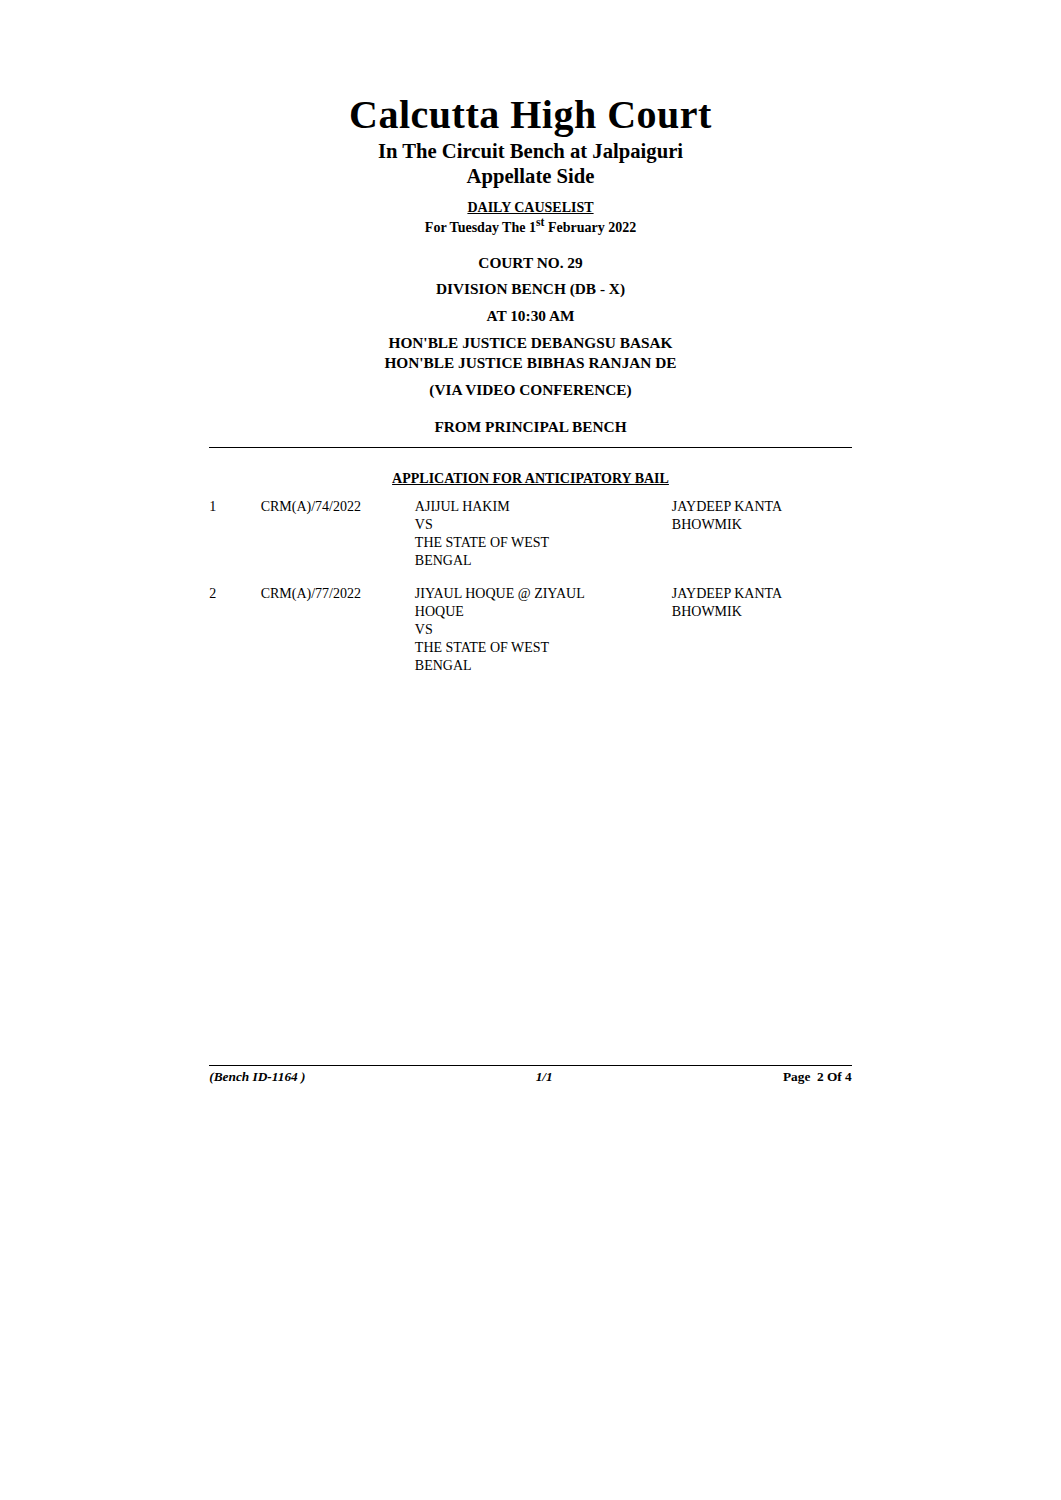Calcutta High Court
In The Circuit Bench at Jalpaiguri
Appellate Side
DAILY CAUSELIST
For Tuesday The 1st February 2022
COURT NO. 29
DIVISION BENCH (DB - X)
AT 10:30 AM
HON'BLE JUSTICE DEBANGSU BASAK
HON'BLE JUSTICE BIBHAS RANJAN DE
(VIA VIDEO CONFERENCE)
FROM PRINCIPAL BENCH
APPLICATION FOR ANTICIPATORY BAIL
| 1 | CRM(A)/74/2022 | AJIJUL HAKIM VS THE STATE OF WEST BENGAL | JAYDEEP KANTA BHOWMIK |
| 2 | CRM(A)/77/2022 | JIYAUL HOQUE @ ZIYAUL HOQUE VS THE STATE OF WEST BENGAL | JAYDEEP KANTA BHOWMIK |
(Bench ID-1164 ) Page 2 Of 4
1/1